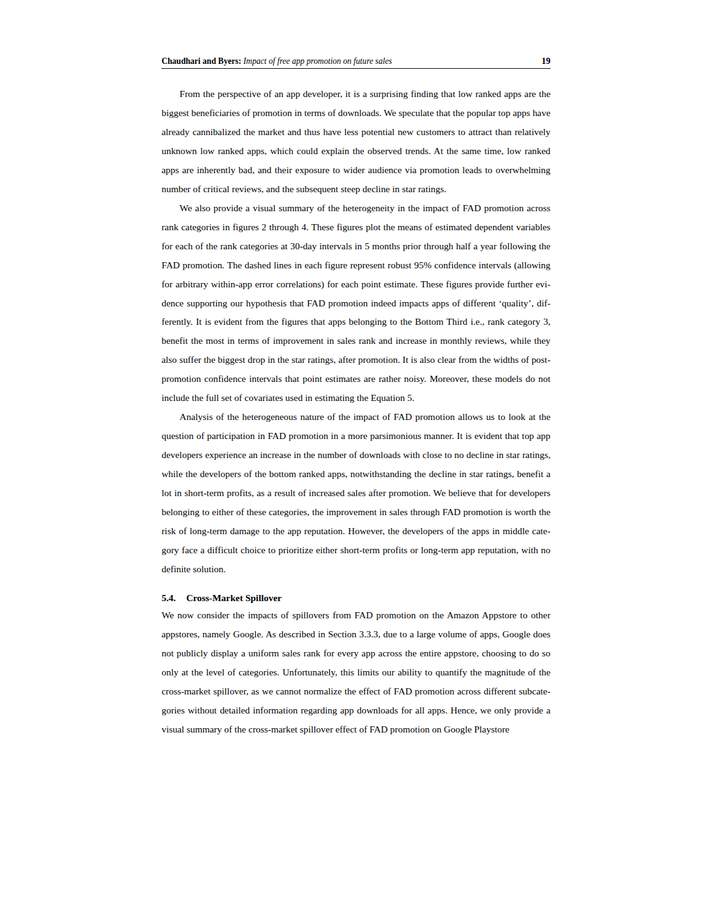Chaudhari and Byers: Impact of free app promotion on future sales
19
From the perspective of an app developer, it is a surprising finding that low ranked apps are the biggest beneficiaries of promotion in terms of downloads. We speculate that the popular top apps have already cannibalized the market and thus have less potential new customers to attract than relatively unknown low ranked apps, which could explain the observed trends. At the same time, low ranked apps are inherently bad, and their exposure to wider audience via promotion leads to overwhelming number of critical reviews, and the subsequent steep decline in star ratings.
We also provide a visual summary of the heterogeneity in the impact of FAD promotion across rank categories in figures 2 through 4. These figures plot the means of estimated dependent variables for each of the rank categories at 30-day intervals in 5 months prior through half a year following the FAD promotion. The dashed lines in each figure represent robust 95% confidence intervals (allowing for arbitrary within-app error correlations) for each point estimate. These figures provide further evidence supporting our hypothesis that FAD promotion indeed impacts apps of different ‘quality’, differently. It is evident from the figures that apps belonging to the Bottom Third i.e., rank category 3, benefit the most in terms of improvement in sales rank and increase in monthly reviews, while they also suffer the biggest drop in the star ratings, after promotion. It is also clear from the widths of post-promotion confidence intervals that point estimates are rather noisy. Moreover, these models do not include the full set of covariates used in estimating the Equation 5.
Analysis of the heterogeneous nature of the impact of FAD promotion allows us to look at the question of participation in FAD promotion in a more parsimonious manner. It is evident that top app developers experience an increase in the number of downloads with close to no decline in star ratings, while the developers of the bottom ranked apps, notwithstanding the decline in star ratings, benefit a lot in short-term profits, as a result of increased sales after promotion. We believe that for developers belonging to either of these categories, the improvement in sales through FAD promotion is worth the risk of long-term damage to the app reputation. However, the developers of the apps in middle category face a difficult choice to prioritize either short-term profits or long-term app reputation, with no definite solution.
5.4. Cross-Market Spillover
We now consider the impacts of spillovers from FAD promotion on the Amazon Appstore to other appstores, namely Google. As described in Section 3.3.3, due to a large volume of apps, Google does not publicly display a uniform sales rank for every app across the entire appstore, choosing to do so only at the level of categories. Unfortunately, this limits our ability to quantify the magnitude of the cross-market spillover, as we cannot normalize the effect of FAD promotion across different subcategories without detailed information regarding app downloads for all apps. Hence, we only provide a visual summary of the cross-market spillover effect of FAD promotion on Google Playstore